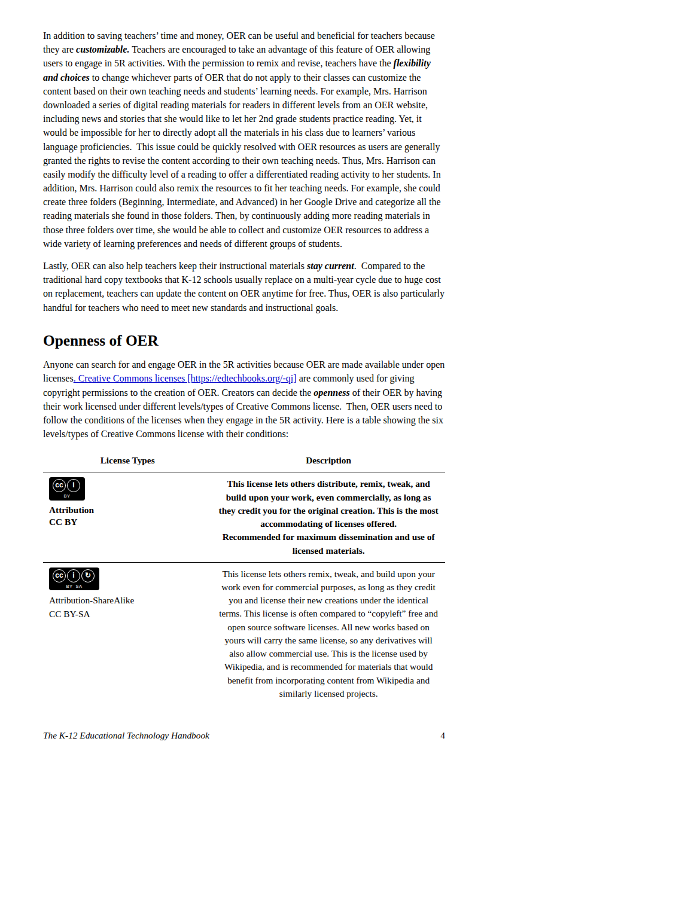In addition to saving teachers’ time and money, OER can be useful and beneficial for teachers because they are customizable. Teachers are encouraged to take an advantage of this feature of OER allowing users to engage in 5R activities. With the permission to remix and revise, teachers have the flexibility and choices to change whichever parts of OER that do not apply to their classes can customize the content based on their own teaching needs and students’ learning needs. For example, Mrs. Harrison downloaded a series of digital reading materials for readers in different levels from an OER website, including news and stories that she would like to let her 2nd grade students practice reading. Yet, it would be impossible for her to directly adopt all the materials in his class due to learners’ various language proficiencies. This issue could be quickly resolved with OER resources as users are generally granted the rights to revise the content according to their own teaching needs. Thus, Mrs. Harrison can easily modify the difficulty level of a reading to offer a differentiated reading activity to her students. In addition, Mrs. Harrison could also remix the resources to fit her teaching needs. For example, she could create three folders (Beginning, Intermediate, and Advanced) in her Google Drive and categorize all the reading materials she found in those folders. Then, by continuously adding more reading materials in those three folders over time, she would be able to collect and customize OER resources to address a wide variety of learning preferences and needs of different groups of students.
Lastly, OER can also help teachers keep their instructional materials stay current. Compared to the traditional hard copy textbooks that K-12 schools usually replace on a multi-year cycle due to huge cost on replacement, teachers can update the content on OER anytime for free. Thus, OER is also particularly handful for teachers who need to meet new standards and instructional goals.
Openness of OER
Anyone can search for and engage OER in the 5R activities because OER are made available under open licenses. Creative Commons licenses [https://edtechbooks.org/-qi] are commonly used for giving copyright permissions to the creation of OER. Creators can decide the openness of their OER by having their work licensed under different levels/types of Creative Commons license. Then, OER users need to follow the conditions of the licenses when they engage in the 5R activity. Here is a table showing the six levels/types of Creative Commons license with their conditions:
| License Types | Description |
| --- | --- |
| cc i BY Attribution CC BY | This license lets others distribute, remix, tweak, and build upon your work, even commercially, as long as they credit you for the original creation. This is the most accommodating of licenses offered. Recommended for maximum dissemination and use of licensed materials. |
| cc i ↻ BY SA Attribution-ShareAlike CC BY-SA | This license lets others remix, tweak, and build upon your work even for commercial purposes, as long as they credit you and license their new creations under the identical terms. This license is often compared to “copyleft” free and open source software licenses. All new works based on yours will carry the same license, so any derivatives will also allow commercial use. This is the license used by Wikipedia, and is recommended for materials that would benefit from incorporating content from Wikipedia and similarly licensed projects. |
The K-12 Educational Technology Handbook 4